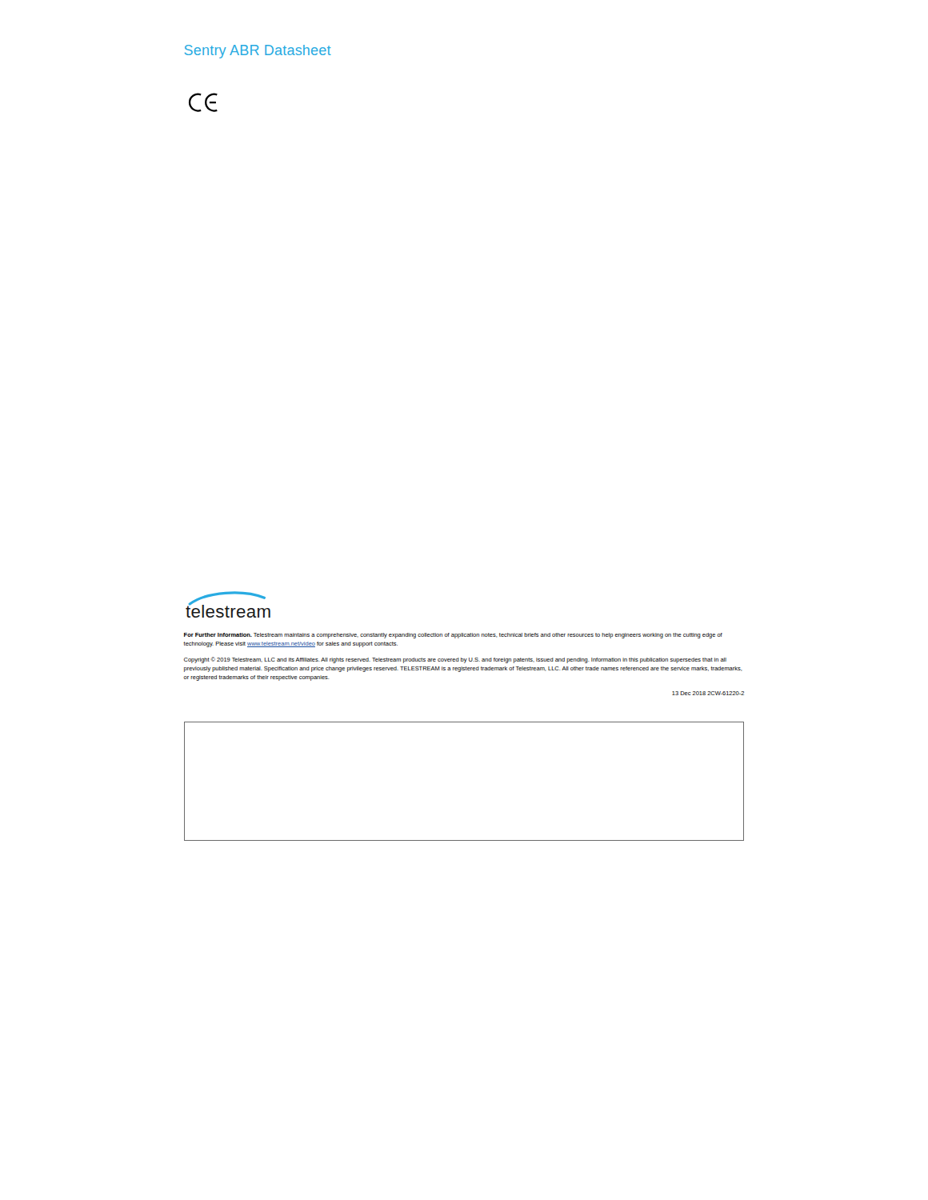Sentry ABR Datasheet
telestream
For Further Information. Telestream maintains a comprehensive, constantly expanding collection of application notes, technical briefs and other resources to help engineers working on the cutting edge of technology. Please visit www.telestream.net/video for sales and support contacts.
Copyright © 2019 Telestream, LLC and its Affiliates. All rights reserved. Telestream products are covered by U.S. and foreign patents, issued and pending. Information in this publication supersedes that in all previously published material. Specification and price change privileges reserved. TELESTREAM is a registered trademark of Telestream, LLC. All other trade names referenced are the service marks, trademarks, or registered trademarks of their respective companies.
13 Dec 2018 2CW-61220-2